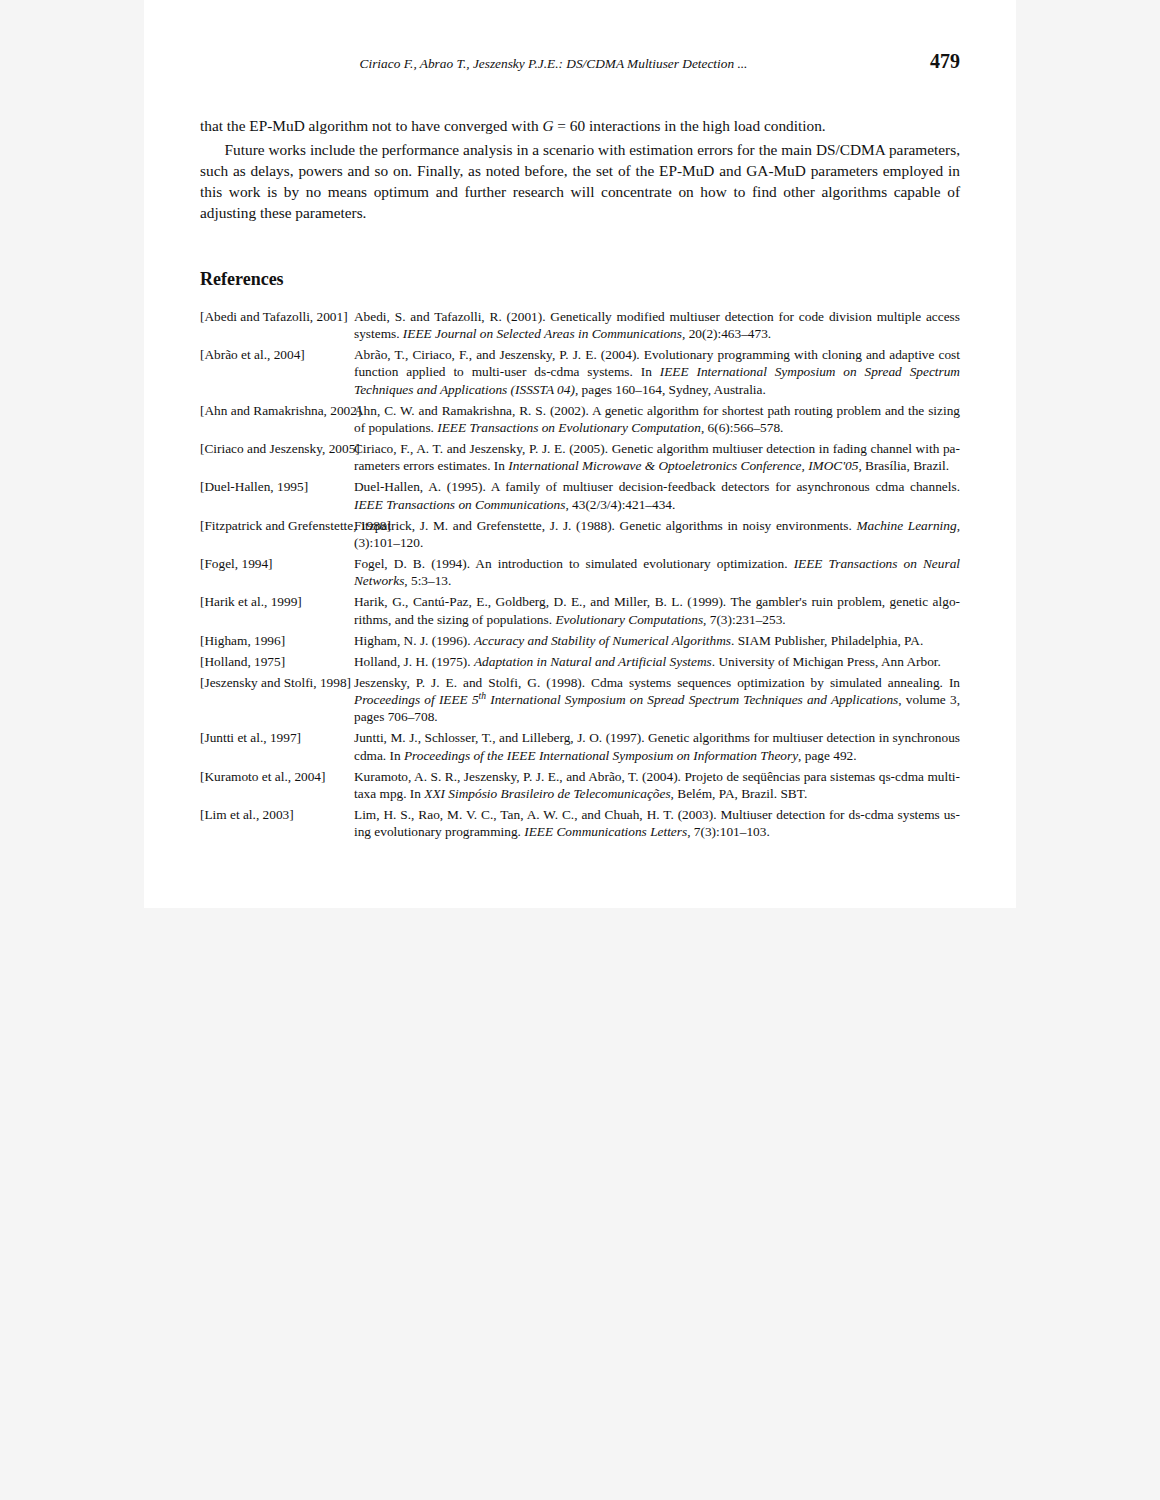Ciriaco F., Abrao T., Jeszensky P.J.E.: DS/CDMA Multiuser Detection ...
479
that the EP-MuD algorithm not to have converged with G = 60 interactions in the high load condition.
Future works include the performance analysis in a scenario with estimation errors for the main DS/CDMA parameters, such as delays, powers and so on. Finally, as noted before, the set of the EP-MuD and GA-MuD parameters employed in this work is by no means optimum and further research will concentrate on how to find other algorithms capable of adjusting these parameters.
References
[Abedi and Tafazolli, 2001]
Abedi, S. and Tafazolli, R. (2001). Genetically modified multiuser detection for code division multiple access systems. IEEE Journal on Selected Areas in Communications, 20(2):463–473.
[Abrão et al., 2004]
Abrão, T., Ciriaco, F., and Jeszensky, P. J. E. (2004). Evolutionary programming with cloning and adaptive cost function applied to multi-user ds-cdma systems. In IEEE International Symposium on Spread Spectrum Techniques and Applications (ISSSTA 04), pages 160–164, Sydney, Australia.
[Ahn and Ramakrishna, 2002]
Ahn, C. W. and Ramakrishna, R. S. (2002). A genetic algorithm for shortest path routing problem and the sizing of populations. IEEE Transactions on Evolutionary Computation, 6(6):566–578.
[Ciriaco and Jeszensky, 2005]
Ciriaco, F., A. T. and Jeszensky, P. J. E. (2005). Genetic algorithm multiuser detection in fading channel with parameters errors estimates. In International Microwave & Optoeletronics Conference, IMOC'05, Brasília, Brazil.
[Duel-Hallen, 1995]
Duel-Hallen, A. (1995). A family of multiuser decision-feedback detectors for asynchronous cdma channels. IEEE Transactions on Communications, 43(2/3/4):421–434.
[Fitzpatrick and Grefenstette, 1988]
Fitzpatrick, J. M. and Grefenstette, J. J. (1988). Genetic algorithms in noisy environments. Machine Learning, (3):101–120.
[Fogel, 1994]
Fogel, D. B. (1994). An introduction to simulated evolutionary optimization. IEEE Transactions on Neural Networks, 5:3–13.
[Harik et al., 1999]
Harik, G., Cantú-Paz, E., Goldberg, D. E., and Miller, B. L. (1999). The gambler's ruin problem, genetic algorithms, and the sizing of populations. Evolutionary Computations, 7(3):231–253.
[Higham, 1996]
Higham, N. J. (1996). Accuracy and Stability of Numerical Algorithms. SIAM Publisher, Philadelphia, PA.
[Holland, 1975]
Holland, J. H. (1975). Adaptation in Natural and Artificial Systems. University of Michigan Press, Ann Arbor.
[Jeszensky and Stolfi, 1998]
Jeszensky, P. J. E. and Stolfi, G. (1998). Cdma systems sequences optimization by simulated annealing. In Proceedings of IEEE 5th International Symposium on Spread Spectrum Techniques and Applications, volume 3, pages 706–708.
[Juntti et al., 1997]
Juntti, M. J., Schlosser, T., and Lilleberg, J. O. (1997). Genetic algorithms for multiuser detection in synchronous cdma. In Proceedings of the IEEE International Symposium on Information Theory, page 492.
[Kuramoto et al., 2004]
Kuramoto, A. S. R., Jeszensky, P. J. E., and Abrão, T. (2004). Projeto de seqüências para sistemas qs-cdma multitaxa mpg. In XXI Simpósio Brasileiro de Telecomunicações, Belém, PA, Brazil. SBT.
[Lim et al., 2003]
Lim, H. S., Rao, M. V. C., Tan, A. W. C., and Chuah, H. T. (2003). Multiuser detection for ds-cdma systems using evolutionary programming. IEEE Communications Letters, 7(3):101–103.